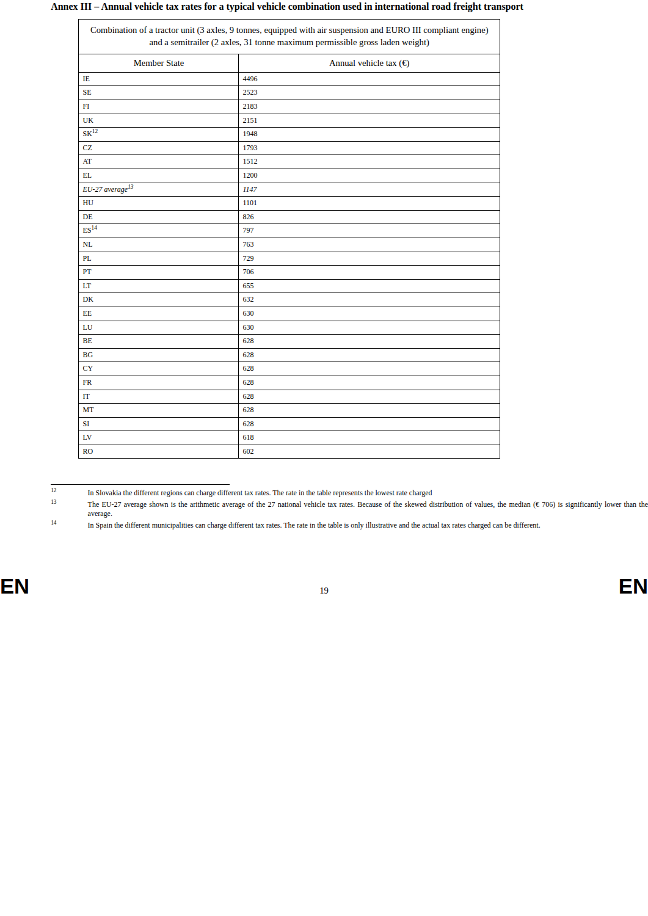Annex III – Annual vehicle tax rates for a typical vehicle combination used in international road freight transport
| Combination of a tractor unit (3 axles, 9 tonnes, equipped with air suspension and EURO III compliant engine) and a semitrailer (2 axles, 31 tonne maximum permissible gross laden weight) |
| Member State | Annual vehicle tax (€) |
| IE | 4496 |
| SE | 2523 |
| FI | 2183 |
| UK | 2151 |
| SK 12 | 1948 |
| CZ | 1793 |
| AT | 1512 |
| EL | 1200 |
| EU-27 average 13 | 1147 |
| HU | 1101 |
| DE | 826 |
| ES 14 | 797 |
| NL | 763 |
| PL | 729 |
| PT | 706 |
| LT | 655 |
| DK | 632 |
| EE | 630 |
| LU | 630 |
| BE | 628 |
| BG | 628 |
| CY | 628 |
| FR | 628 |
| IT | 628 |
| MT | 628 |
| SI | 628 |
| LV | 618 |
| RO | 602 |
12
In Slovakia the different regions can charge different tax rates. The rate in the table represents the lowest rate charged
13
The EU-27 average shown is the arithmetic average of the 27 national vehicle tax rates. Because of the skewed distribution of values, the median (€ 706) is significantly lower than the average.
14
In Spain the different municipalities can charge different tax rates. The rate in the table is only illustrative and the actual tax rates charged can be different.
EN 19 EN